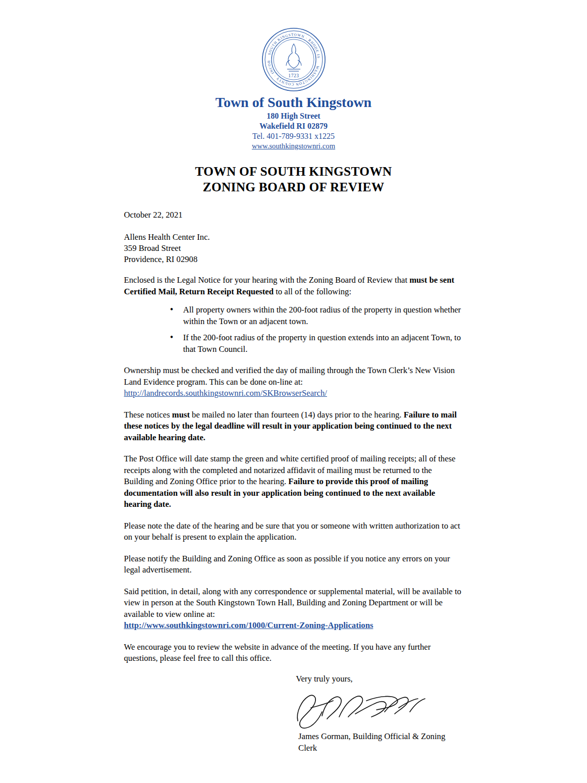SOUTH KINGSTOWN · RHODE ISLAND WASHINGTON COUNTY · INCORPORATED 1723
Town of South Kingstown
180 High Street
Wakefield RI 02879
Tel. 401-789-9331 x1225
www.southkingstownri.com
TOWN OF SOUTH KINGSTOWN
ZONING BOARD OF REVIEW
October 22, 2021
Allens Health Center Inc.
359 Broad Street
Providence, RI 02908
Enclosed is the Legal Notice for your hearing with the Zoning Board of Review that must be sent Certified Mail, Return Receipt Requested to all of the following:
All property owners within the 200-foot radius of the property in question whether within the Town or an adjacent town.
If the 200-foot radius of the property in question extends into an adjacent Town, to that Town Council.
Ownership must be checked and verified the day of mailing through the Town Clerk’s New Vision Land Evidence program. This can be done on-line at: http://landrecords.southkingstownri.com/SKBrowserSearch/
These notices must be mailed no later than fourteen (14) days prior to the hearing. Failure to mail these notices by the legal deadline will result in your application being continued to the next available hearing date.
The Post Office will date stamp the green and white certified proof of mailing receipts; all of these receipts along with the completed and notarized affidavit of mailing must be returned to the Building and Zoning Office prior to the hearing. Failure to provide this proof of mailing documentation will also result in your application being continued to the next available hearing date.
Please note the date of the hearing and be sure that you or someone with written authorization to act on your behalf is present to explain the application.
Please notify the Building and Zoning Office as soon as possible if you notice any errors on your legal advertisement.
Said petition, in detail, along with any correspondence or supplemental material, will be available to view in person at the South Kingstown Town Hall, Building and Zoning Department or will be available to view online at:
http://www.southkingstownri.com/1000/Current-Zoning-Applications
We encourage you to review the website in advance of the meeting. If you have any further questions, please feel free to call this office.
Very truly yours,
James Gorman, Building Official & Zoning Clerk